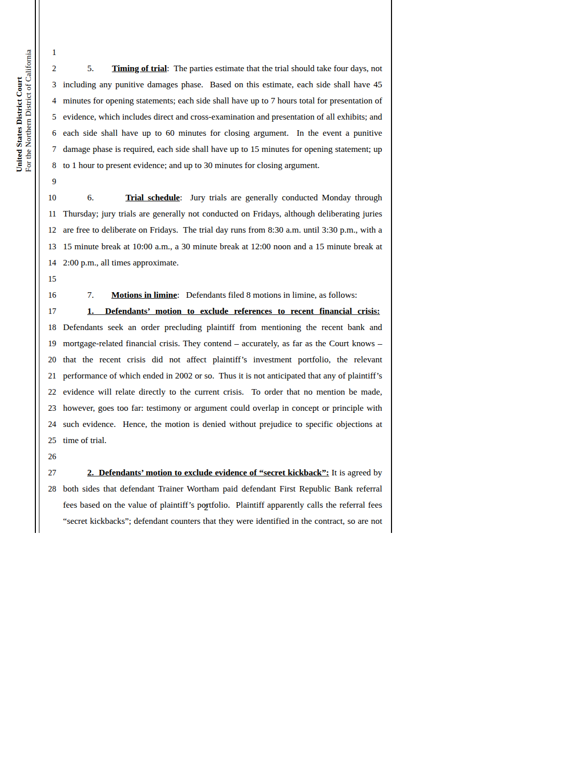1
2
3
4
5
6
7
8
9
10
11
12
13
14
15
16
17
18
19
20
21
22
23
24
25
26
27
28
United States District Court
For the Northern District of California
5. Timing of trial: The parties estimate that the trial should take four days, not including any punitive damages phase. Based on this estimate, each side shall have 45 minutes for opening statements; each side shall have up to 7 hours total for presentation of evidence, which includes direct and cross-examination and presentation of all exhibits; and each side shall have up to 60 minutes for closing argument. In the event a punitive damage phase is required, each side shall have up to 15 minutes for opening statement; up to 1 hour to present evidence; and up to 30 minutes for closing argument.
6. Trial schedule: Jury trials are generally conducted Monday through Thursday; jury trials are generally not conducted on Fridays, although deliberating juries are free to deliberate on Fridays. The trial day runs from 8:30 a.m. until 3:30 p.m., with a 15 minute break at 10:00 a.m., a 30 minute break at 12:00 noon and a 15 minute break at 2:00 p.m., all times approximate.
7. Motions in limine: Defendants filed 8 motions in limine, as follows:
1. Defendants’ motion to exclude references to recent financial crisis: Defendants seek an order precluding plaintiff from mentioning the recent bank and mortgage-related financial crisis. They contend – accurately, as far as the Court knows – that the recent crisis did not affect plaintiff’s investment portfolio, the relevant performance of which ended in 2002 or so. Thus it is not anticipated that any of plaintiff’s evidence will relate directly to the current crisis. To order that no mention be made, however, goes too far: testimony or argument could overlap in concept or principle with such evidence. Hence, the motion is denied without prejudice to specific objections at time of trial.
2. Defendants’ motion to exclude evidence of “secret kickback”: It is agreed by both sides that defendant Trainer Wortham paid defendant First Republic Bank referral fees based on the value of plaintiff’s portfolio. Plaintiff apparently calls the referral fees “secret kickbacks”; defendant counters that they were identified in the contract, so are not properly described as “secret.” Defendant seeks an order that plaintiff may not call the fees “secret kickbacks.” The phrase is obviously
2